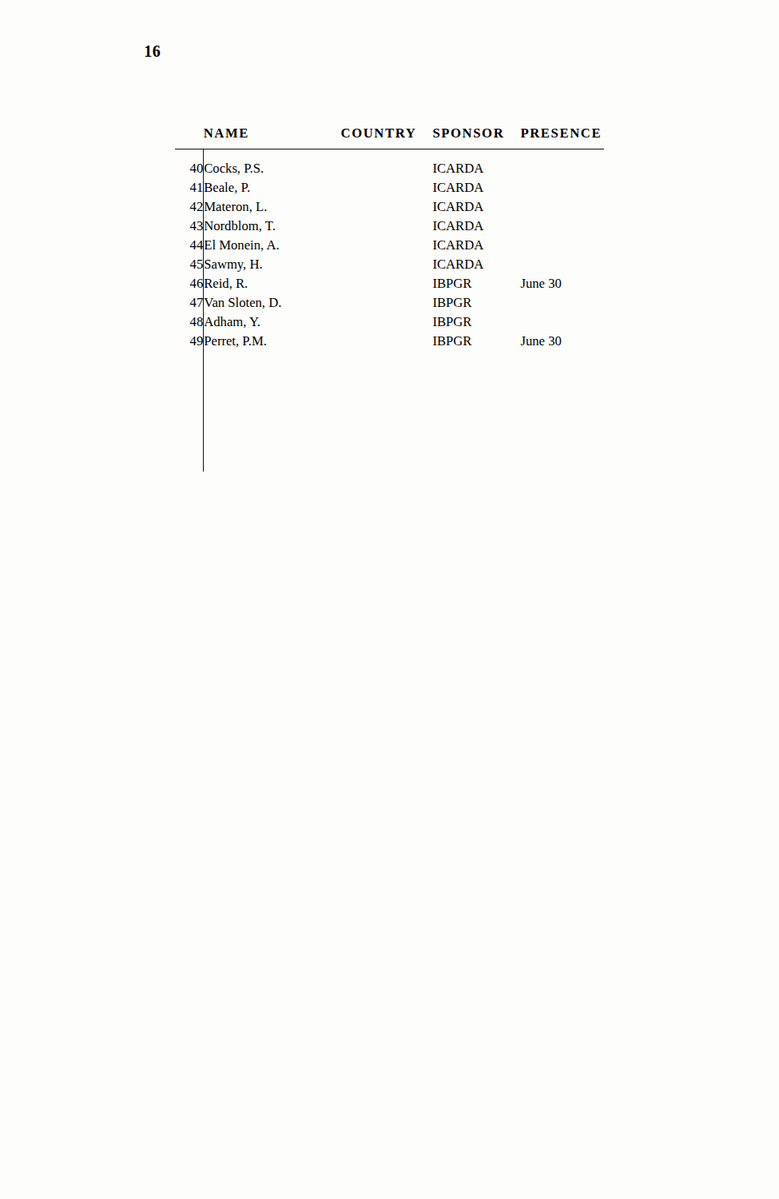16
| | NAME | COUNTRY | SPONSOR | PRESENCE |
| --- | --- | --- | --- | --- |
| 40 | Cocks, P.S. | | ICARDA | |
| 41 | Beale, P. | | ICARDA | |
| 42 | Materon, L. | | ICARDA | |
| 43 | Nordblom, T. | | ICARDA | |
| 44 | El Monein, A. | | ICARDA | |
| 45 | Sawmy, H. | | ICARDA | |
| 46 | Reid, R. | | IBPGR | June 30 |
| 47 | Van Sloten, D. | | IBPGR | |
| 48 | Adham, Y. | | IBPGR | |
| 49 | Perret, P.M. | | IBPGR | June 30 |